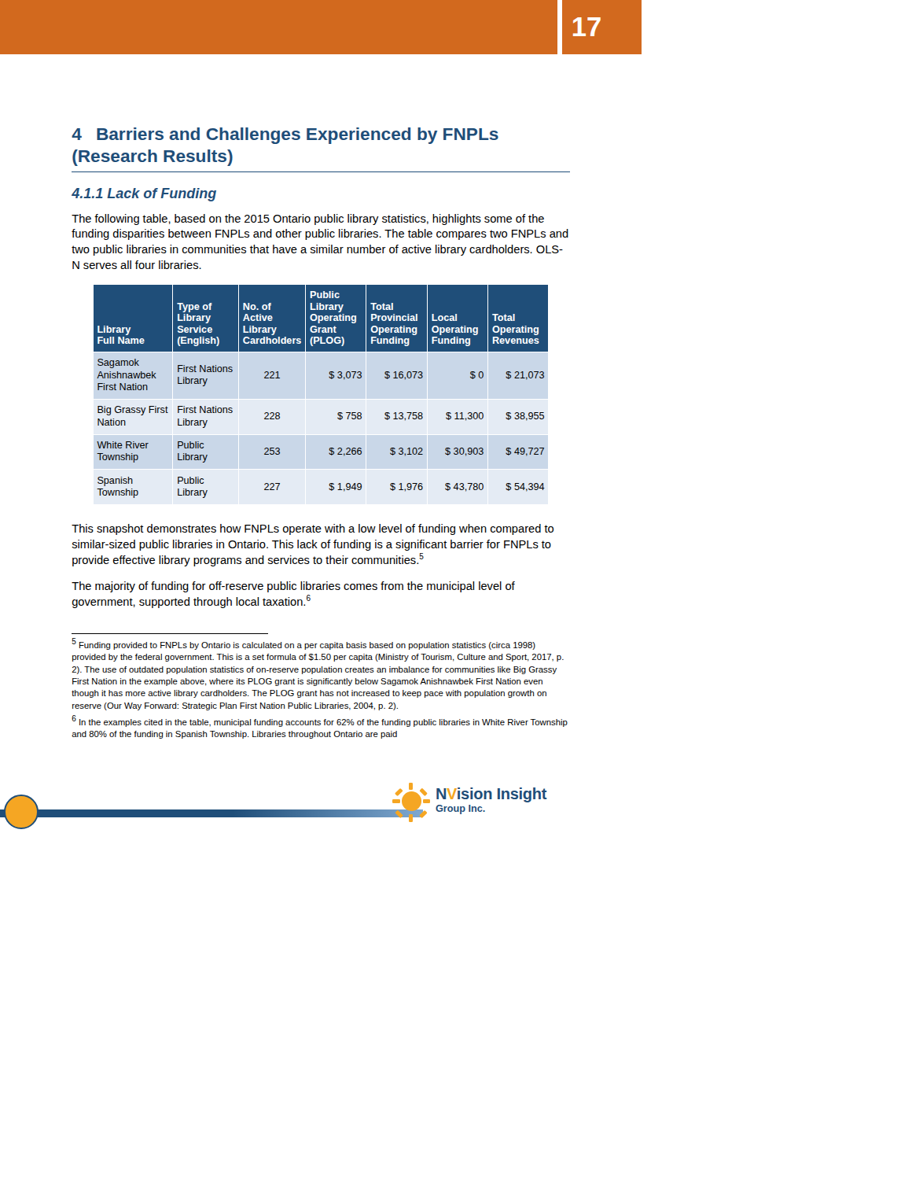17
4 Barriers and Challenges Experienced by FNPLs (Research Results)
4.1.1 Lack of Funding
The following table, based on the 2015 Ontario public library statistics, highlights some of the funding disparities between FNPLs and other public libraries. The table compares two FNPLs and two public libraries in communities that have a similar number of active library cardholders. OLS-N serves all four libraries.
| Library Full Name | Type of Library Service (English) | No. of Active Library Cardholders | Public Library Operating Grant (PLOG) | Total Provincial Operating Funding | Local Operating Funding | Total Operating Revenues |
| --- | --- | --- | --- | --- | --- | --- |
| Sagamok Anishnawbek First Nation | First Nations Library | 221 | $ 3,073 | $ 16,073 | $ 0 | $ 21,073 |
| Big Grassy First Nation | First Nations Library | 228 | $ 758 | $ 13,758 | $ 11,300 | $ 38,955 |
| White River Township | Public Library | 253 | $ 2,266 | $ 3,102 | $ 30,903 | $ 49,727 |
| Spanish Township | Public Library | 227 | $ 1,949 | $ 1,976 | $ 43,780 | $ 54,394 |
This snapshot demonstrates how FNPLs operate with a low level of funding when compared to similar-sized public libraries in Ontario. This lack of funding is a significant barrier for FNPLs to provide effective library programs and services to their communities.5
The majority of funding for off-reserve public libraries comes from the municipal level of government, supported through local taxation.6
5 Funding provided to FNPLs by Ontario is calculated on a per capita basis based on population statistics (circa 1998) provided by the federal government. This is a set formula of $1.50 per capita (Ministry of Tourism, Culture and Sport, 2017, p. 2). The use of outdated population statistics of on-reserve population creates an imbalance for communities like Big Grassy First Nation in the example above, where its PLOG grant is significantly below Sagamok Anishnawbek First Nation even though it has more active library cardholders. The PLOG grant has not increased to keep pace with population growth on reserve (Our Way Forward: Strategic Plan First Nation Public Libraries, 2004, p. 2).
6 In the examples cited in the table, municipal funding accounts for 62% of the funding public libraries in White River Township and 80% of the funding in Spanish Township. Libraries throughout Ontario are paid
NVision Insight
Group Inc.